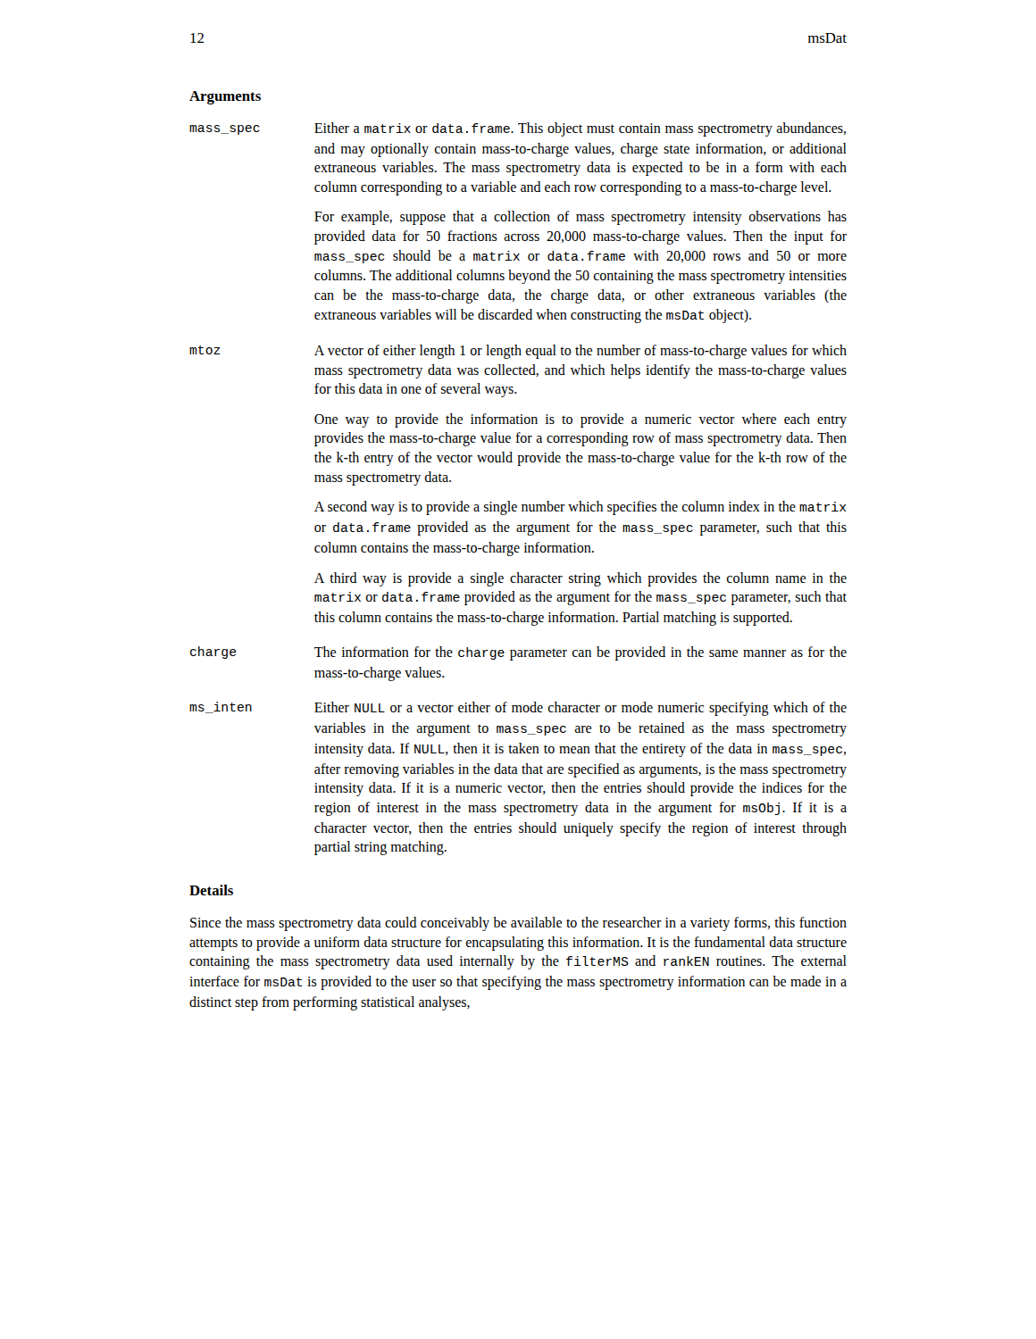12 msDat
Arguments
mass_spec
Either a matrix or data.frame. This object must contain mass spectrometry abundances, and may optionally contain mass-to-charge values, charge state information, or additional extraneous variables. The mass spectrometry data is expected to be in a form with each column corresponding to a variable and each row corresponding to a mass-to-charge level.
For example, suppose that a collection of mass spectrometry intensity observations has provided data for 50 fractions across 20,000 mass-to-charge values. Then the input for mass_spec should be a matrix or data.frame with 20,000 rows and 50 or more columns. The additional columns beyond the 50 containing the mass spectrometry intensities can be the mass-to-charge data, the charge data, or other extraneous variables (the extraneous variables will be discarded when constructing the msDat object).
mtoz
A vector of either length 1 or length equal to the number of mass-to-charge values for which mass spectrometry data was collected, and which helps identify the mass-to-charge values for this data in one of several ways.
One way to provide the information is to provide a numeric vector where each entry provides the mass-to-charge value for a corresponding row of mass spectrometry data. Then the k-th entry of the vector would provide the mass-to-charge value for the k-th row of the mass spectrometry data.
A second way is to provide a single number which specifies the column index in the matrix or data.frame provided as the argument for the mass_spec parameter, such that this column contains the mass-to-charge information.
A third way is provide a single character string which provides the column name in the matrix or data.frame provided as the argument for the mass_spec parameter, such that this column contains the mass-to-charge information. Partial matching is supported.
charge
The information for the charge parameter can be provided in the same manner as for the mass-to-charge values.
ms_inten
Either NULL or a vector either of mode character or mode numeric specifying which of the variables in the argument to mass_spec are to be retained as the mass spectrometry intensity data. If NULL, then it is taken to mean that the entirety of the data in mass_spec, after removing variables in the data that are specified as arguments, is the mass spectrometry intensity data. If it is a numeric vector, then the entries should provide the indices for the region of interest in the mass spectrometry data in the argument for msObj. If it is a character vector, then the entries should uniquely specify the region of interest through partial string matching.
Details
Since the mass spectrometry data could conceivably be available to the researcher in a variety forms, this function attempts to provide a uniform data structure for encapsulating this information. It is the fundamental data structure containing the mass spectrometry data used internally by the filterMS and rankEN routines. The external interface for msDat is provided to the user so that specifying the mass spectrometry information can be made in a distinct step from performing statistical analyses,